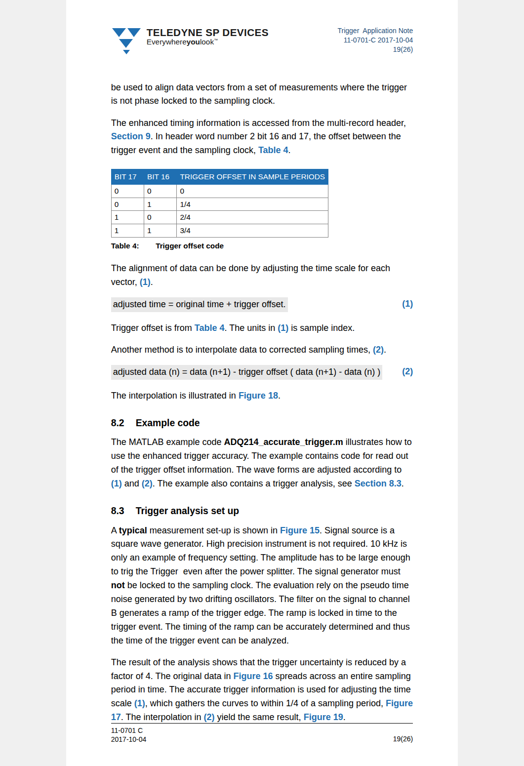TELEDYNE SP DEVICES
Everywhereyoulook™
Trigger Application Note
11-0701-C 2017-10-04
19(26)
be used to align data vectors from a set of measurements where the trigger is not phase locked to the sampling clock.
The enhanced timing information is accessed from the multi-record header, Section 9. In header word number 2 bit 16 and 17, the offset between the trigger event and the sampling clock, Table 4.
| BIT 17 | BIT 16 | TRIGGER OFFSET IN SAMPLE PERIODS |
| --- | --- | --- |
| 0 | 0 | 0 |
| 0 | 1 | 1/4 |
| 1 | 0 | 2/4 |
| 1 | 1 | 3/4 |
Table 4: Trigger offset code
The alignment of data can be done by adjusting the time scale for each vector, (1).
adjusted time = original time + trigger offset. (1)
Trigger offset is from Table 4. The units in (1) is sample index.
Another method is to interpolate data to corrected sampling times, (2).
adjusted data (n) = data (n+1) - trigger offset ( data (n+1) - data (n) ) (2)
The interpolation is illustrated in Figure 18.
8.2 Example code
The MATLAB example code ADQ214_accurate_trigger.m illustrates how to use the enhanced trigger accuracy. The example contains code for read out of the trigger offset information. The wave forms are adjusted according to (1) and (2). The example also contains a trigger analysis, see Section 8.3.
8.3 Trigger analysis set up
A typical measurement set-up is shown in Figure 15. Signal source is a square wave generator. High precision instrument is not required. 10 kHz is only an example of frequency setting. The amplitude has to be large enough to trig the Trigger even after the power splitter. The signal generator must not be locked to the sampling clock. The evaluation rely on the pseudo time noise generated by two drifting oscillators. The filter on the signal to channel B generates a ramp of the trigger edge. The ramp is locked in time to the trigger event. The timing of the ramp can be accurately determined and thus the time of the trigger event can be analyzed.
The result of the analysis shows that the trigger uncertainty is reduced by a factor of 4. The original data in Figure 16 spreads across an entire sampling period in time. The accurate trigger information is used for adjusting the time scale (1), which gathers the curves to within 1/4 of a sampling period, Figure 17. The interpolation in (2) yield the same result, Figure 19.
11-0701 C
2017-10-04
19(26)